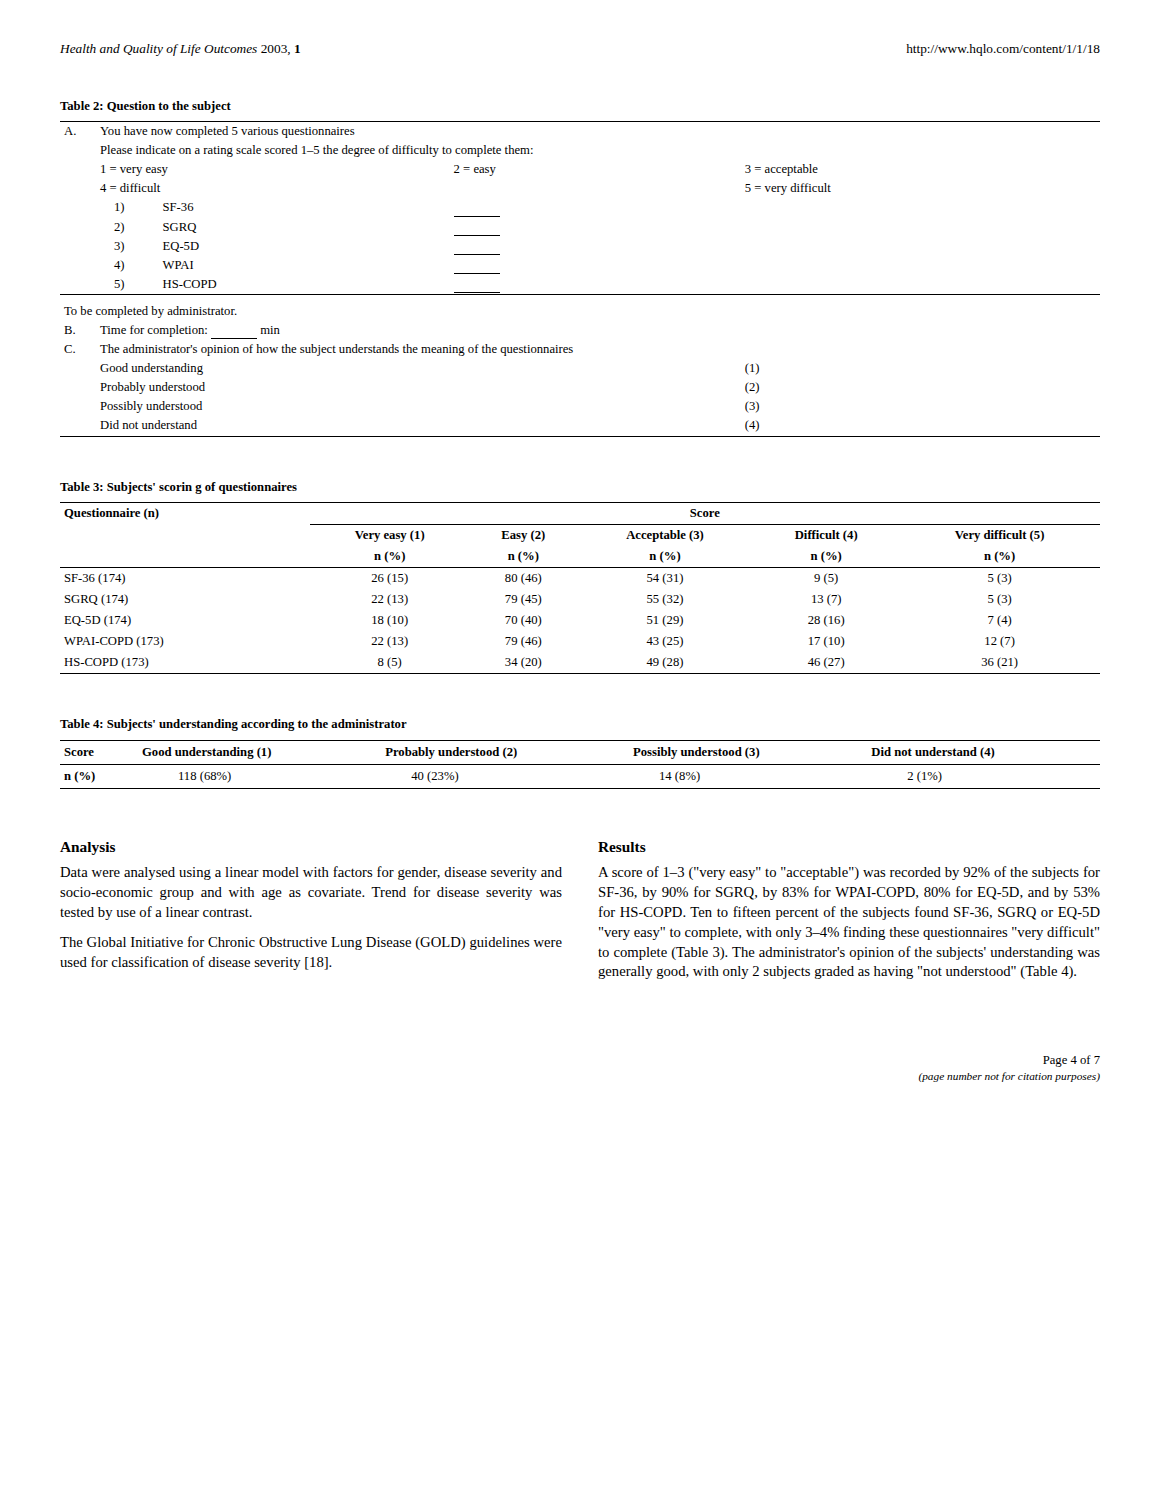Health and Quality of Life Outcomes 2003, 1
http://www.hqlo.com/content/1/1/18
Table 2: Question to the subject
| A. | You have now completed 5 various questionnaires |
| | Please indicate on a rating scale scored 1–5 the degree of difficulty to complete them: |
| | 1 = very easy | 2 = easy | 3 = acceptable |
| | 4 = difficult | | 5 = very difficult |
| | 1) SF-36 | | |
| | 2) SGRQ | | |
| | 3) EQ-5D | | |
| | 4) WPAI | | |
| | 5) HS-COPD | | |
| To be completed by administrator. |
| B. | Time for completion: min |
| C. | The administrator's opinion of how the subject understands the meaning of the questionnaires |
| | Good understanding | (1) |
| | Probably understood | (2) |
| | Possibly understood | (3) |
| | Did not understand | (4) |
Table 3: Subjects' scorin g of questionnaires
| Questionnaire (n) | Score |
| --- | --- |
| | Very easy (1) | Easy (2) | Acceptable (3) | Difficult (4) | Very difficult (5) |
| | n (%) | n (%) | n (%) | n (%) | n (%) |
| SF-36 (174) | 26 (15) | 80 (46) | 54 (31) | 9 (5) | 5 (3) |
| SGRQ (174) | 22 (13) | 79 (45) | 55 (32) | 13 (7) | 5 (3) |
| EQ-5D (174) | 18 (10) | 70 (40) | 51 (29) | 28 (16) | 7 (4) |
| WPAI-COPD (173) | 22 (13) | 79 (46) | 43 (25) | 17 (10) | 12 (7) |
| HS-COPD (173) | 8 (5) | 34 (20) | 49 (28) | 46 (27) | 36 (21) |
Table 4: Subjects' understanding according to the administrator
| Score | Good understanding (1) | Probably understood (2) | Possibly understood (3) | Did not understand (4) |
| --- | --- | --- | --- | --- |
| n (%) | 118 (68%) | 40 (23%) | 14 (8%) | 2 (1%) |
Analysis
Data were analysed using a linear model with factors for gender, disease severity and socio-economic group and with age as covariate. Trend for disease severity was tested by use of a linear contrast.
The Global Initiative for Chronic Obstructive Lung Disease (GOLD) guidelines were used for classification of disease severity [18].
Results
A score of 1–3 ("very easy" to "acceptable") was recorded by 92% of the subjects for SF-36, by 90% for SGRQ, by 83% for WPAI-COPD, 80% for EQ-5D, and by 53% for HS-COPD. Ten to fifteen percent of the subjects found SF-36, SGRQ or EQ-5D "very easy" to complete, with only 3–4% finding these questionnaires "very difficult" to complete (Table 3). The administrator's opinion of the subjects' understanding was generally good, with only 2 subjects graded as having "not understood" (Table 4).
Page 4 of 7
(page number not for citation purposes)